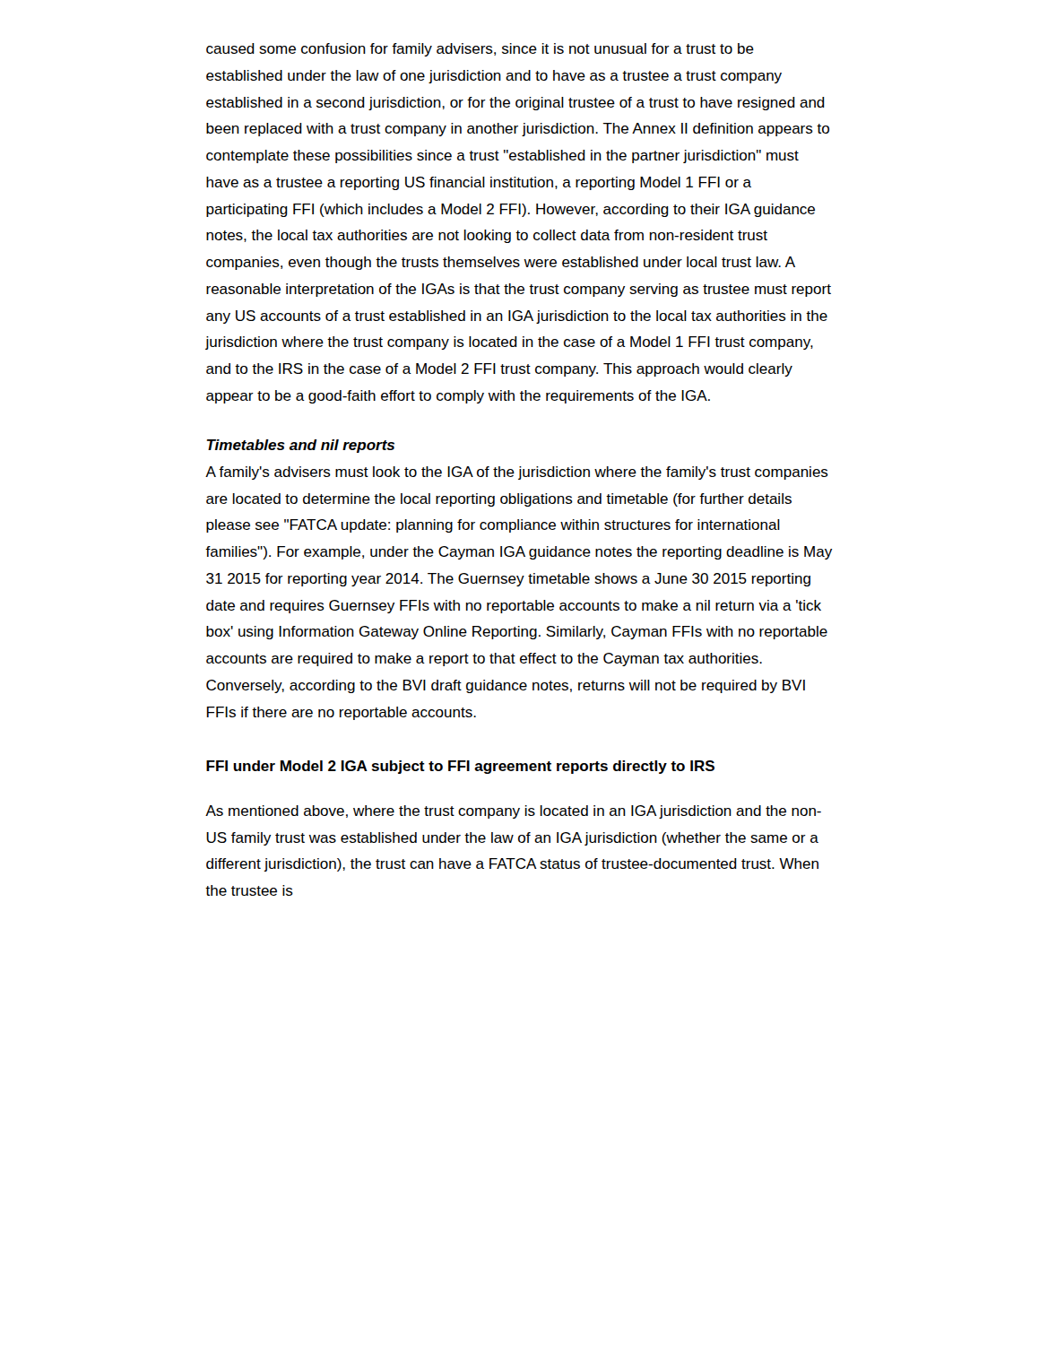caused some confusion for family advisers, since it is not unusual for a trust to be established under the law of one jurisdiction and to have as a trustee a trust company established in a second jurisdiction, or for the original trustee of a trust to have resigned and been replaced with a trust company in another jurisdiction. The Annex II definition appears to contemplate these possibilities since a trust "established in the partner jurisdiction" must have as a trustee a reporting US financial institution, a reporting Model 1 FFI or a participating FFI (which includes a Model 2 FFI). However, according to their IGA guidance notes, the local tax authorities are not looking to collect data from non-resident trust companies, even though the trusts themselves were established under local trust law. A reasonable interpretation of the IGAs is that the trust company serving as trustee must report any US accounts of a trust established in an IGA jurisdiction to the local tax authorities in the jurisdiction where the trust company is located in the case of a Model 1 FFI trust company, and to the IRS in the case of a Model 2 FFI trust company. This approach would clearly appear to be a good-faith effort to comply with the requirements of the IGA.
Timetables and nil reports
A family's advisers must look to the IGA of the jurisdiction where the family's trust companies are located to determine the local reporting obligations and timetable (for further details please see "FATCA update: planning for compliance within structures for international families"). For example, under the Cayman IGA guidance notes the reporting deadline is May 31 2015 for reporting year 2014. The Guernsey timetable shows a June 30 2015 reporting date and requires Guernsey FFIs with no reportable accounts to make a nil return via a 'tick box' using Information Gateway Online Reporting. Similarly, Cayman FFIs with no reportable accounts are required to make a report to that effect to the Cayman tax authorities. Conversely, according to the BVI draft guidance notes, returns will not be required by BVI FFIs if there are no reportable accounts.
FFI under Model 2 IGA subject to FFI agreement reports directly to IRS
As mentioned above, where the trust company is located in an IGA jurisdiction and the non-US family trust was established under the law of an IGA jurisdiction (whether the same or a different jurisdiction), the trust can have a FATCA status of trustee-documented trust. When the trustee is